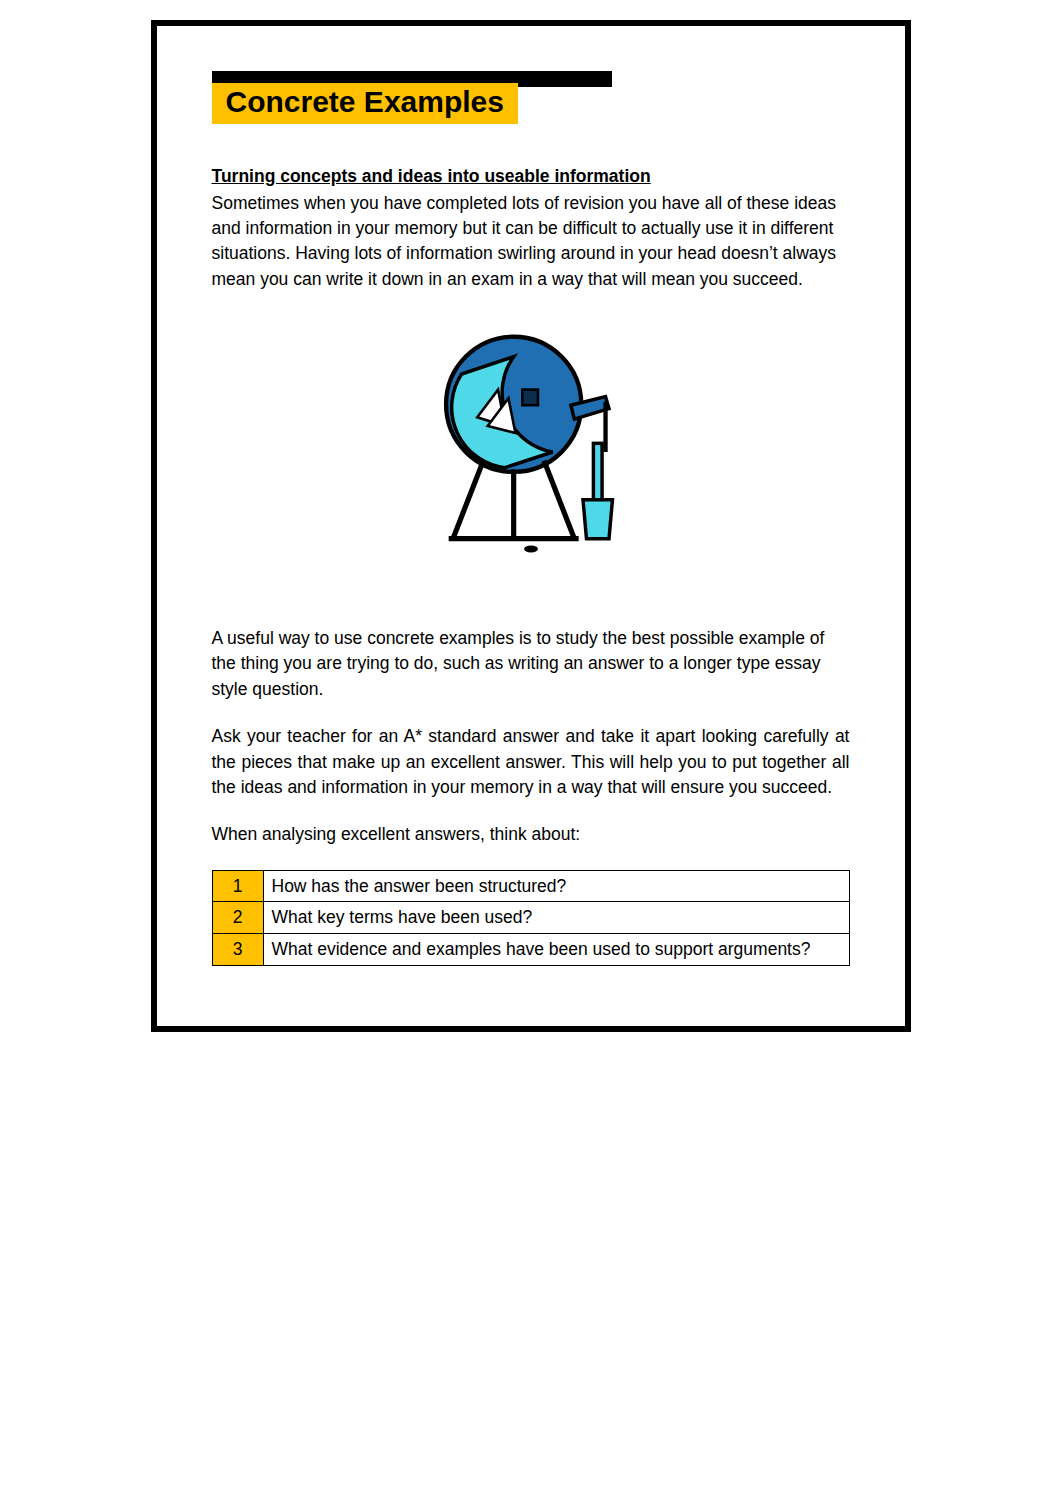Concrete Examples
Turning concepts and ideas into useable information
Sometimes when you have completed lots of revision you have all of these ideas and information in your memory but it can be difficult to actually use it in different situations. Having lots of information swirling around in your head doesn’t always mean you can write it down in an exam in a way that will mean you succeed.
A useful way to use concrete examples is to study the best possible example of the thing you are trying to do, such as writing an answer to a longer type essay style question.
Ask your teacher for an A* standard answer and take it apart looking carefully at the pieces that make up an excellent answer. This will help you to put together all the ideas and information in your memory in a way that will ensure you succeed.
When analysing excellent answers, think about:
| 1 | How has the answer been structured? |
| 2 | What key terms have been used? |
| 3 | What evidence and examples have been used to support arguments? |